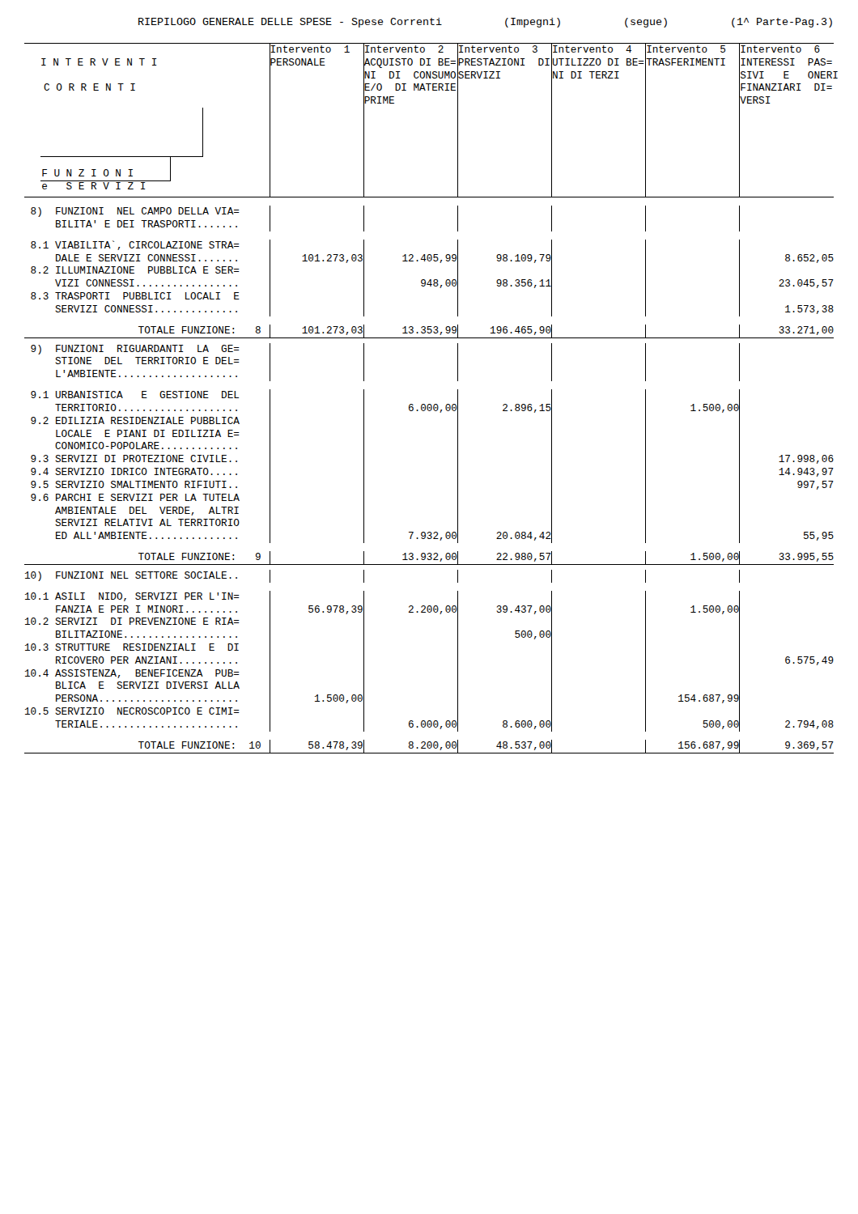RIEPILOGO GENERALE DELLE SPESE - Spese Correnti (Impegni) (segue) (1^ Parte-Pag.3)
| I N T E R V E N T I C O R R E N T I | Intervento 1 PERSONALE | Intervento 2 ACQUISTO DI BE= NI DI CONSUMO E/O DI MATERIE PRIME | Intervento 3 PRESTAZIONI DI SERVIZI | Intervento 4 UTILIZZO DI BE= NI DI TERZI | Intervento 5 TRASFERIMENTI | Intervento 6 INTERESSI PAS= SIVI E ONERI FINANZIARI DI= VERSI |
| F U N Z I O N I e S E R V I Z I | | | | | | |
| 8) FUNZIONI NEL CAMPO DELLA VIA= BILITA' E DEI TRASPORTI....... | | | | | | |
| 8.1 VIABILITA`, CIRCOLAZIONE STRA= DALE E SERVIZI CONNESSI....... | 101.273,03 | 12.405,99 | 98.109,79 | | | 8.652,05 |
| 8.2 ILLUMINAZIONE PUBBLICA E SER= VIZI CONNESSI................. | | 948,00 | 98.356,11 | | | 23.045,57 |
| 8.3 TRASPORTI PUBBLICI LOCALI E SERVIZI CONNESSI.............. | | | | | | 1.573,38 |
| TOTALE FUNZIONE: 8 | 101.273,03 | 13.353,99 | 196.465,90 | | | 33.271,00 |
| 9) FUNZIONI RIGUARDANTI LA GE= STIONE DEL TERRITORIO E DEL= L'AMBIENTE.................... | | | | | | |
| 9.1 URBANISTICA E GESTIONE DEL TERRITORIO.................... | | 6.000,00 | 2.896,15 | | 1.500,00 | |
| 9.2 EDILIZIA RESIDENZIALE PUBBLICA LOCALE E PIANI DI EDILIZIA E= CONOMICO-POPOLARE............. | | | | | | |
| 9.3 SERVIZI DI PROTEZIONE CIVILE.. | | | | | | 17.998,06 |
| 9.4 SERVIZIO IDRICO INTEGRATO..... | | | | | | 14.943,97 |
| 9.5 SERVIZIO SMALTIMENTO RIFIUTI.. | | | | | | 997,57 |
| 9.6 PARCHI E SERVIZI PER LA TUTELA AMBIENTALE DEL VERDE, ALTRI SERVIZI RELATIVI AL TERRITORIO ED ALL'AMBIENTE............... | | 7.932,00 | 20.084,42 | | | 55,95 |
| TOTALE FUNZIONE: 9 | | 13.932,00 | 22.980,57 | | 1.500,00 | 33.995,55 |
| 10) FUNZIONI NEL SETTORE SOCIALE.. | | | | | | |
| 10.1 ASILI NIDO, SERVIZI PER L'IN= FANZIA E PER I MINORI......... | 56.978,39 | 2.200,00 | 39.437,00 | | 1.500,00 | |
| 10.2 SERVIZI DI PREVENZIONE E RIA= BILITAZIONE................... | | | 500,00 | | | |
| 10.3 STRUTTURE RESIDENZIALI E DI RICOVERO PER ANZIANI.......... | | | | | | 6.575,49 |
| 10.4 ASSISTENZA, BENEFICENZA PUB= BLICA E SERVIZI DIVERSI ALLA PERSONA....................... | 1.500,00 | | | | 154.687,99 | |
| 10.5 SERVIZIO NECROSCOPICO E CIMI= TERIALE....................... | | 6.000,00 | 8.600,00 | | 500,00 | 2.794,08 |
| TOTALE FUNZIONE: 10 | 58.478,39 | 8.200,00 | 48.537,00 | | 156.687,99 | 9.369,57 |